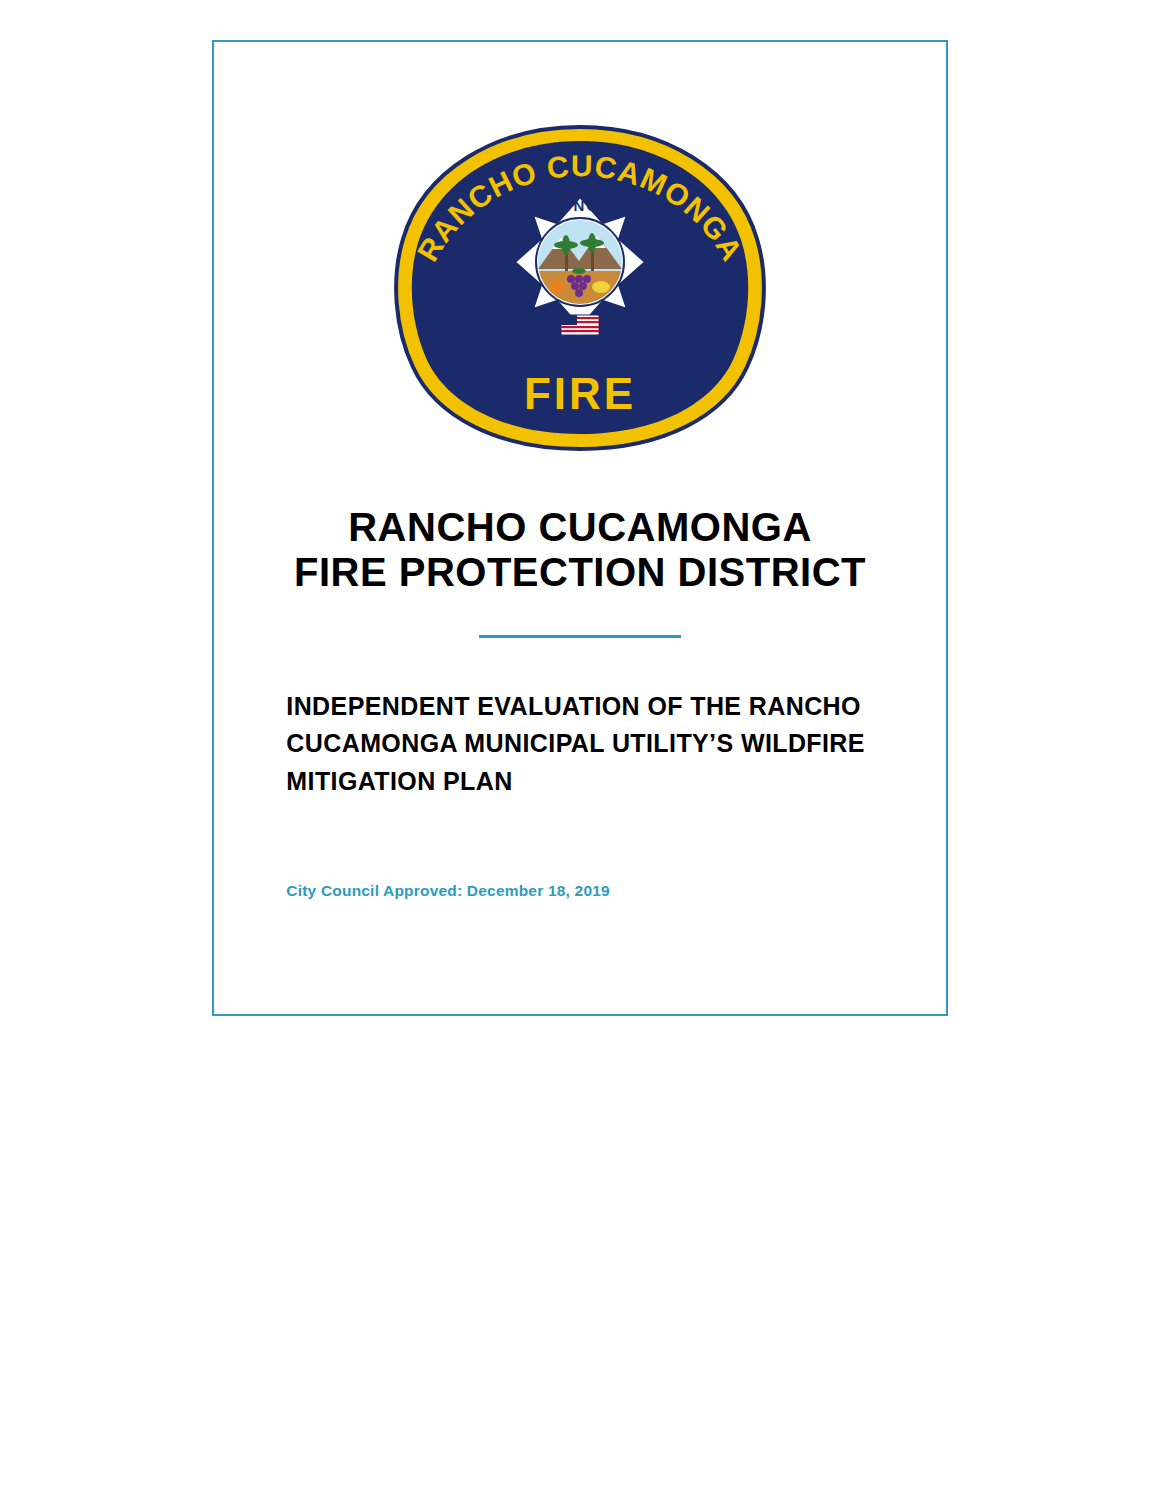RANCHO CUCAMONGA COURAGE SERVICE HONOR FIRE
RANCHO CUCAMONGA
FIRE PROTECTION DISTRICT
INDEPENDENT EVALUATION OF THE RANCHO CUCAMONGA MUNICIPAL UTILITY’S WILDFIRE MITIGATION PLAN
City Council Approved: December 18, 2019